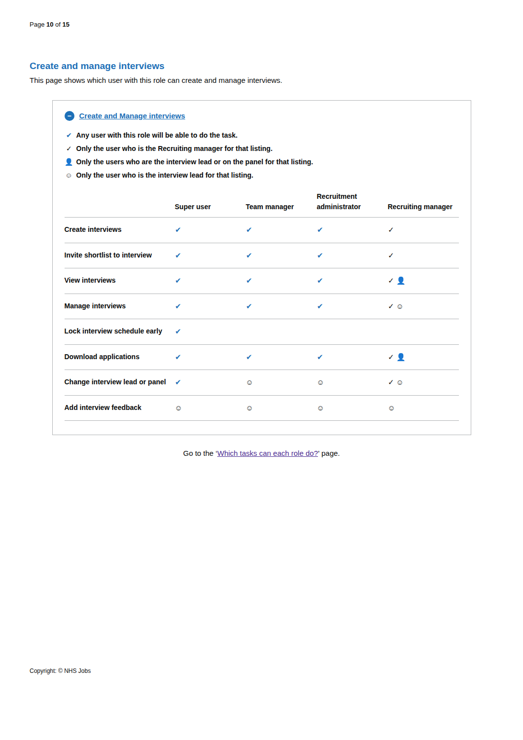Page 10 of 15
Create and manage interviews
This page shows which user with this role can create and manage interviews.
− Create and Manage interviews
✔Any user with this role will be able to do the task.
✓Only the user who is the Recruiting manager for that listing.
👤Only the users who are the interview lead or on the panel for that listing.
☺Only the user who is the interview lead for that listing.
| | Super user | Team manager | Recruitment administrator | Recruiting manager |
| --- | --- | --- | --- | --- |
| Create interviews | ✔ | ✔ | ✔ | ✓ |
| Invite shortlist to interview | ✔ | ✔ | ✔ | ✓ |
| View interviews | ✔ | ✔ | ✔ | ✓ 👤 |
| Manage interviews | ✔ | ✔ | ✔ | ✓ ☺ |
| Lock interview schedule early | ✔ | | | |
| Download applications | ✔ | ✔ | ✔ | ✓ 👤 |
| Change interview lead or panel | ✔ | ☺ | ☺ | ✓ ☺ |
| Add interview feedback | ☺ | ☺ | ☺ | ☺ |
Go to the ‘Which tasks can each role do?’ page.
Copyright: © NHS Jobs